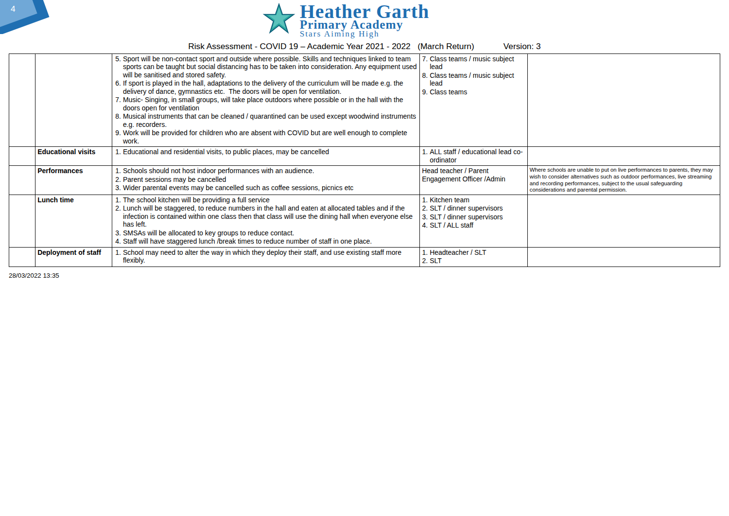4
Heather Garth
Primary Academy
Stars Aiming High
Risk Assessment - COVID 19 – Academic Year 2021 - 2022 (March Return) Version: 3
| | | Sport will be non-contact sport and outside where possible. Skills and techniques linked to team sports can be taught but social distancing has to be taken into consideration. Any equipment used will be sanitised and stored safety. If sport is played in the hall, adaptations to the delivery of the curriculum will be made e.g. the delivery of dance, gymnastics etc. The doors will be open for ventilation. Music- Singing, in small groups, will take place outdoors where possible or in the hall with the doors open for ventilation Musical instruments that can be cleaned / quarantined can be used except woodwind instruments e.g. recorders. Work will be provided for children who are absent with COVID but are well enough to complete work. | Class teams / music subject lead Class teams / music subject lead Class teams | |
| | Educational visits | Educational and residential visits, to public places, may be cancelled | ALL staff / educational lead co-ordinator | |
| | Performances | Schools should not host indoor performances with an audience. Parent sessions may be cancelled Wider parental events may be cancelled such as coffee sessions, picnics etc | Head teacher / Parent Engagement Officer /Admin | Where schools are unable to put on live performances to parents, they may wish to consider alternatives such as outdoor performances, live streaming and recording performances, subject to the usual safeguarding considerations and parental permission. |
| | Lunch time | The school kitchen will be providing a full service Lunch will be staggered, to reduce numbers in the hall and eaten at allocated tables and if the infection is contained within one class then that class will use the dining hall when everyone else has left. SMSAs will be allocated to key groups to reduce contact. Staff will have staggered lunch /break times to reduce number of staff in one place. | Kitchen team SLT / dinner supervisors SLT / dinner supervisors SLT / ALL staff | |
| | Deployment of staff | School may need to alter the way in which they deploy their staff, and use existing staff more flexibly. | Headteacher / SLT SLT | |
28/03/2022 13:35